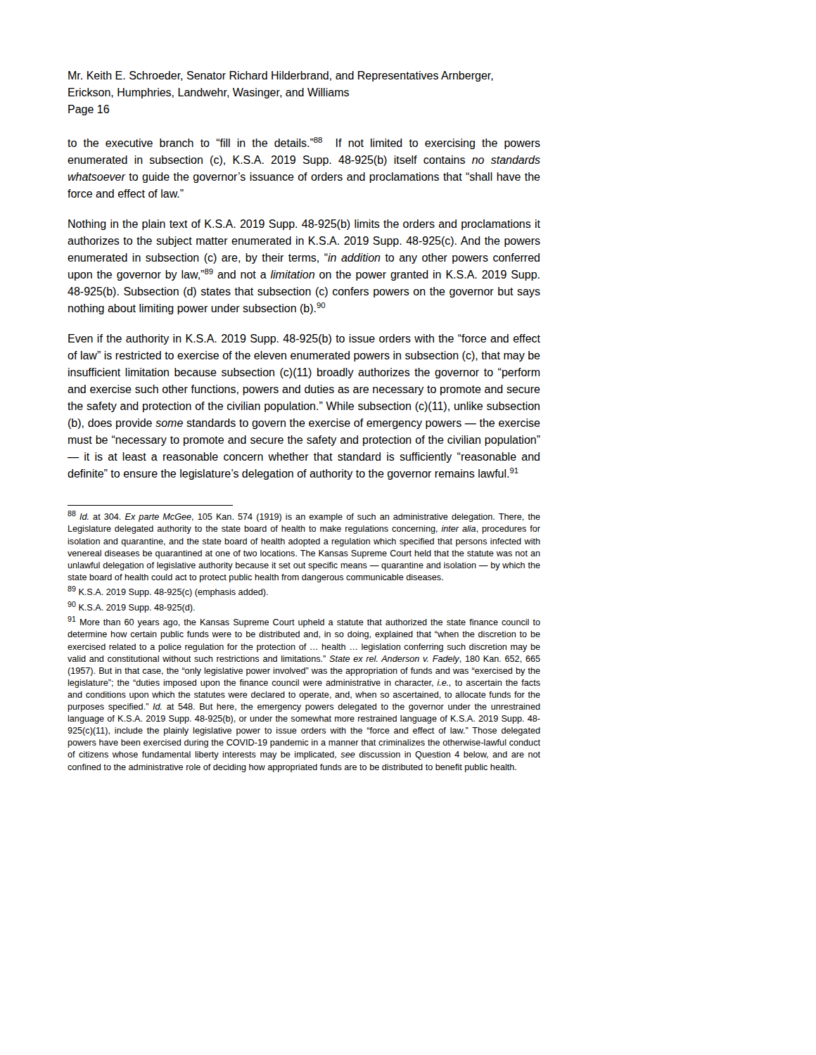Mr. Keith E. Schroeder, Senator Richard Hilderbrand, and Representatives Arnberger,
Erickson, Humphries, Landwehr, Wasinger, and Williams
Page 16
to the executive branch to “fill in the details.”88 If not limited to exercising the powers enumerated in subsection (c), K.S.A. 2019 Supp. 48-925(b) itself contains no standards whatsoever to guide the governor’s issuance of orders and proclamations that “shall have the force and effect of law.”
Nothing in the plain text of K.S.A. 2019 Supp. 48-925(b) limits the orders and proclamations it authorizes to the subject matter enumerated in K.S.A. 2019 Supp. 48-925(c). And the powers enumerated in subsection (c) are, by their terms, “in addition to any other powers conferred upon the governor by law,”89 and not a limitation on the power granted in K.S.A. 2019 Supp. 48-925(b). Subsection (d) states that subsection (c) confers powers on the governor but says nothing about limiting power under subsection (b).90
Even if the authority in K.S.A. 2019 Supp. 48-925(b) to issue orders with the “force and effect of law” is restricted to exercise of the eleven enumerated powers in subsection (c), that may be insufficient limitation because subsection (c)(11) broadly authorizes the governor to “perform and exercise such other functions, powers and duties as are necessary to promote and secure the safety and protection of the civilian population.” While subsection (c)(11), unlike subsection (b), does provide some standards to govern the exercise of emergency powers — the exercise must be “necessary to promote and secure the safety and protection of the civilian population” — it is at least a reasonable concern whether that standard is sufficiently “reasonable and definite” to ensure the legislature’s delegation of authority to the governor remains lawful.91
88 Id. at 304. Ex parte McGee, 105 Kan. 574 (1919) is an example of such an administrative delegation. There, the Legislature delegated authority to the state board of health to make regulations concerning, inter alia, procedures for isolation and quarantine, and the state board of health adopted a regulation which specified that persons infected with venereal diseases be quarantined at one of two locations. The Kansas Supreme Court held that the statute was not an unlawful delegation of legislative authority because it set out specific means — quarantine and isolation — by which the state board of health could act to protect public health from dangerous communicable diseases.
89 K.S.A. 2019 Supp. 48-925(c) (emphasis added).
90 K.S.A. 2019 Supp. 48-925(d).
91 More than 60 years ago, the Kansas Supreme Court upheld a statute that authorized the state finance council to determine how certain public funds were to be distributed and, in so doing, explained that “when the discretion to be exercised related to a police regulation for the protection of … health … legislation conferring such discretion may be valid and constitutional without such restrictions and limitations.” State ex rel. Anderson v. Fadely, 180 Kan. 652, 665 (1957). But in that case, the “only legislative power involved” was the appropriation of funds and was “exercised by the legislature”; the “duties imposed upon the finance council were administrative in character, i.e., to ascertain the facts and conditions upon which the statutes were declared to operate, and, when so ascertained, to allocate funds for the purposes specified.” Id. at 548. But here, the emergency powers delegated to the governor under the unrestrained language of K.S.A. 2019 Supp. 48-925(b), or under the somewhat more restrained language of K.S.A. 2019 Supp. 48-925(c)(11), include the plainly legislative power to issue orders with the “force and effect of law.” Those delegated powers have been exercised during the COVID-19 pandemic in a manner that criminalizes the otherwise-lawful conduct of citizens whose fundamental liberty interests may be implicated, see discussion in Question 4 below, and are not confined to the administrative role of deciding how appropriated funds are to be distributed to benefit public health.